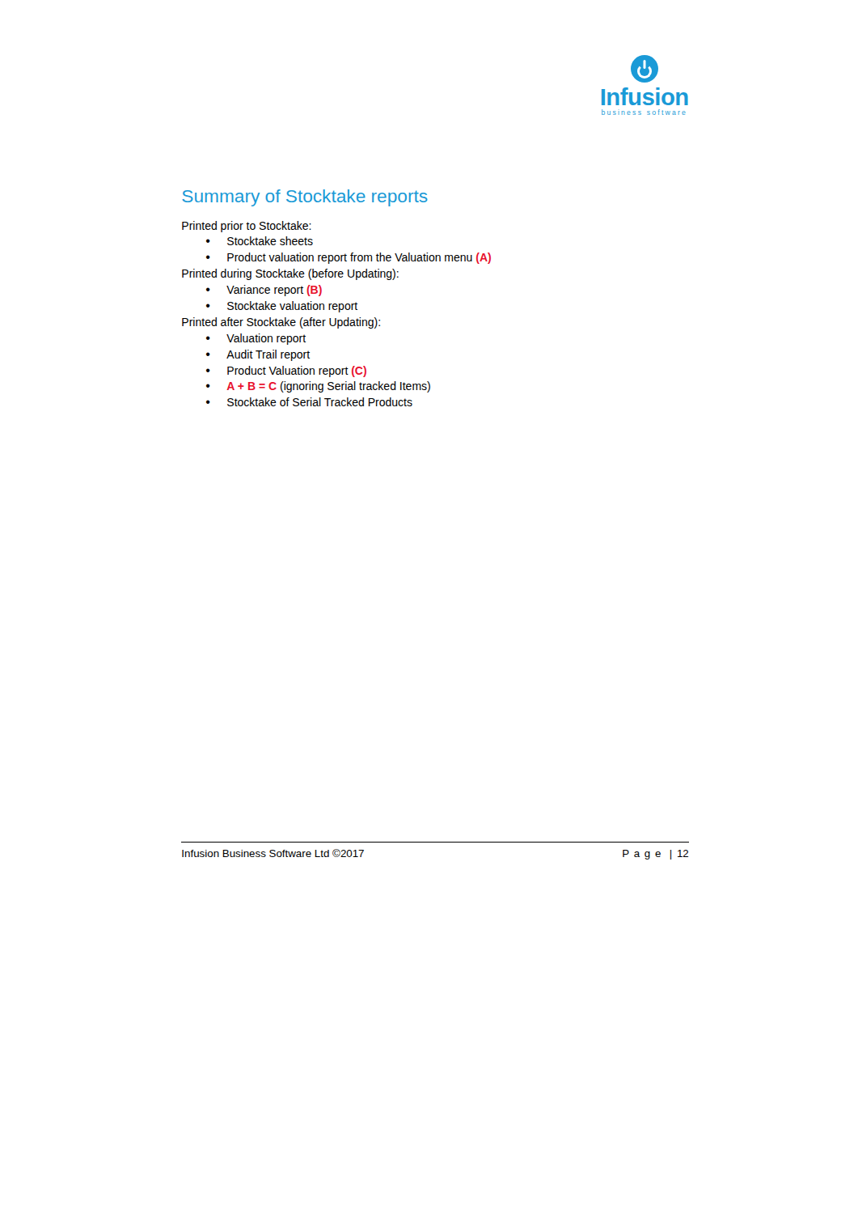Infusion
business software
Summary of Stocktake reports
Printed prior to Stocktake:
Stocktake sheets
Product valuation report from the Valuation menu (A)
Printed during Stocktake (before Updating):
Variance report (B)
Stocktake valuation report
Printed after Stocktake (after Updating):
Valuation report
Audit Trail report
Product Valuation report (C)
A + B = C (ignoring Serial tracked Items)
Stocktake of Serial Tracked Products
Infusion Business Software Ltd ©2017
P a g e | 12